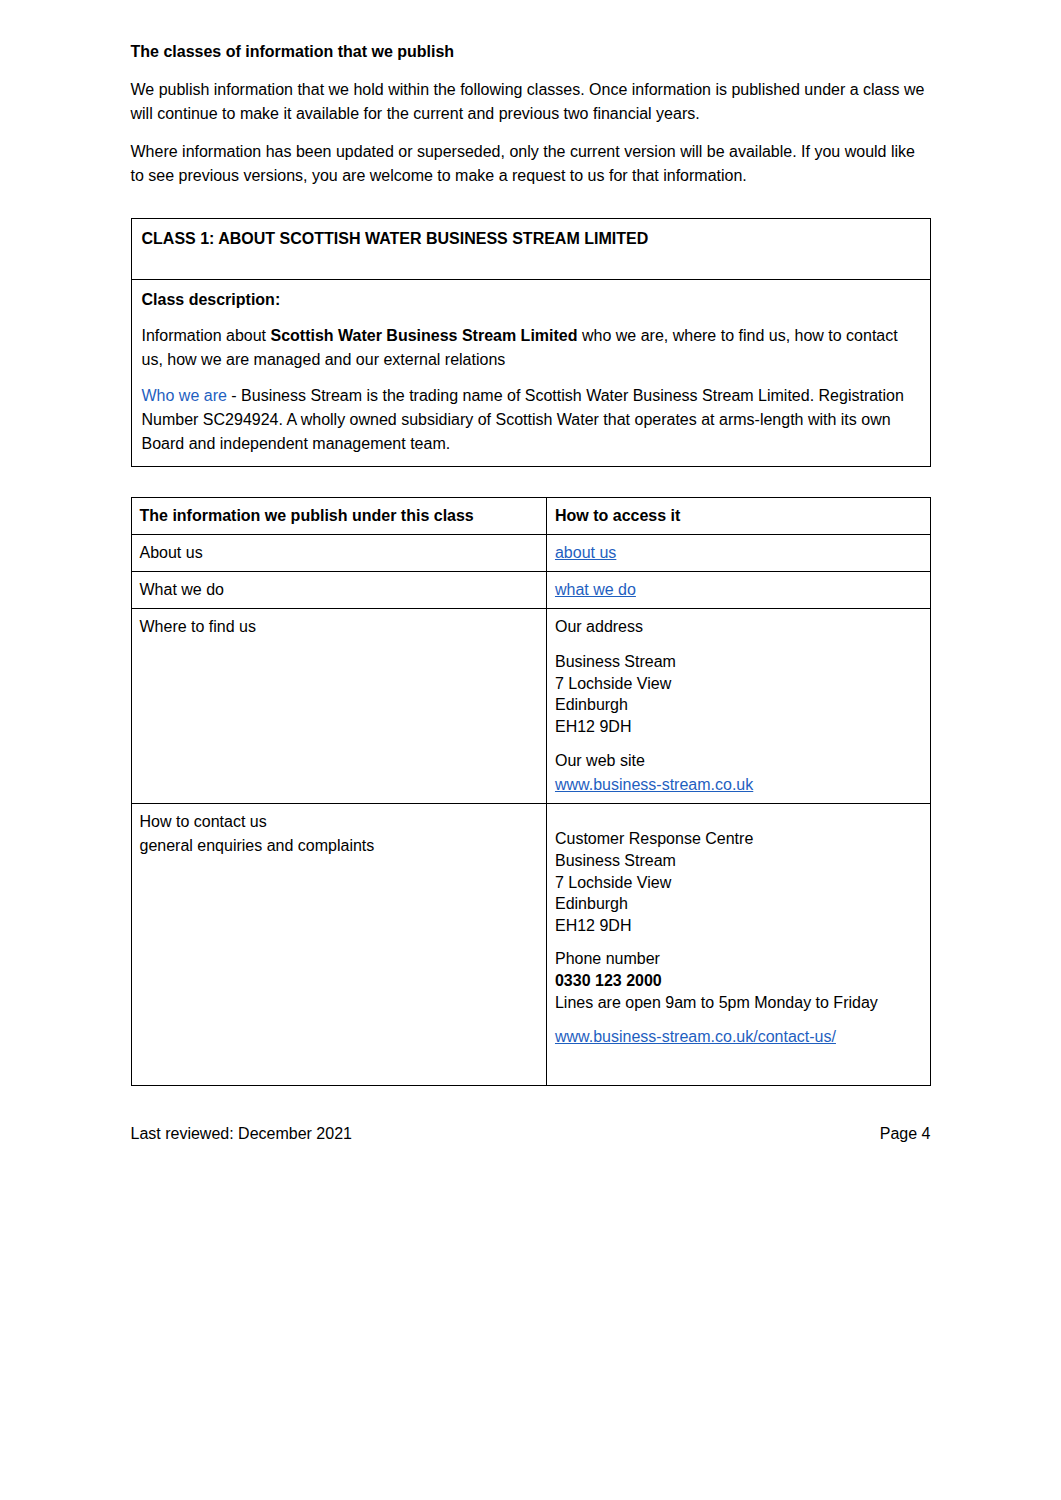The classes of information that we publish
We publish information that we hold within the following classes. Once information is published under a class we will continue to make it available for the current and previous two financial years.
Where information has been updated or superseded, only the current version will be available. If you would like to see previous versions, you are welcome to make a request to us for that information.
CLASS 1: ABOUT SCOTTISH WATER BUSINESS STREAM LIMITED
Class description:
Information about Scottish Water Business Stream Limited who we are, where to find us, how to contact us, how we are managed and our external relations
Who we are - Business Stream is the trading name of Scottish Water Business Stream Limited. Registration Number SC294924. A wholly owned subsidiary of Scottish Water that operates at arms-length with its own Board and independent management team.
| The information we publish under this class | How to access it |
| --- | --- |
| About us | about us |
| What we do | what we do |
| Where to find us | Our address Business Stream 7 Lochside View Edinburgh EH12 9DH Our web site www.business-stream.co.uk |
| How to contact us general enquiries and complaints | Customer Response Centre Business Stream 7 Lochside View Edinburgh EH12 9DH Phone number 0330 123 2000 Lines are open 9am to 5pm Monday to Friday www.business-stream.co.uk/contact-us/ |
Last reviewed: December 2021 Page 4